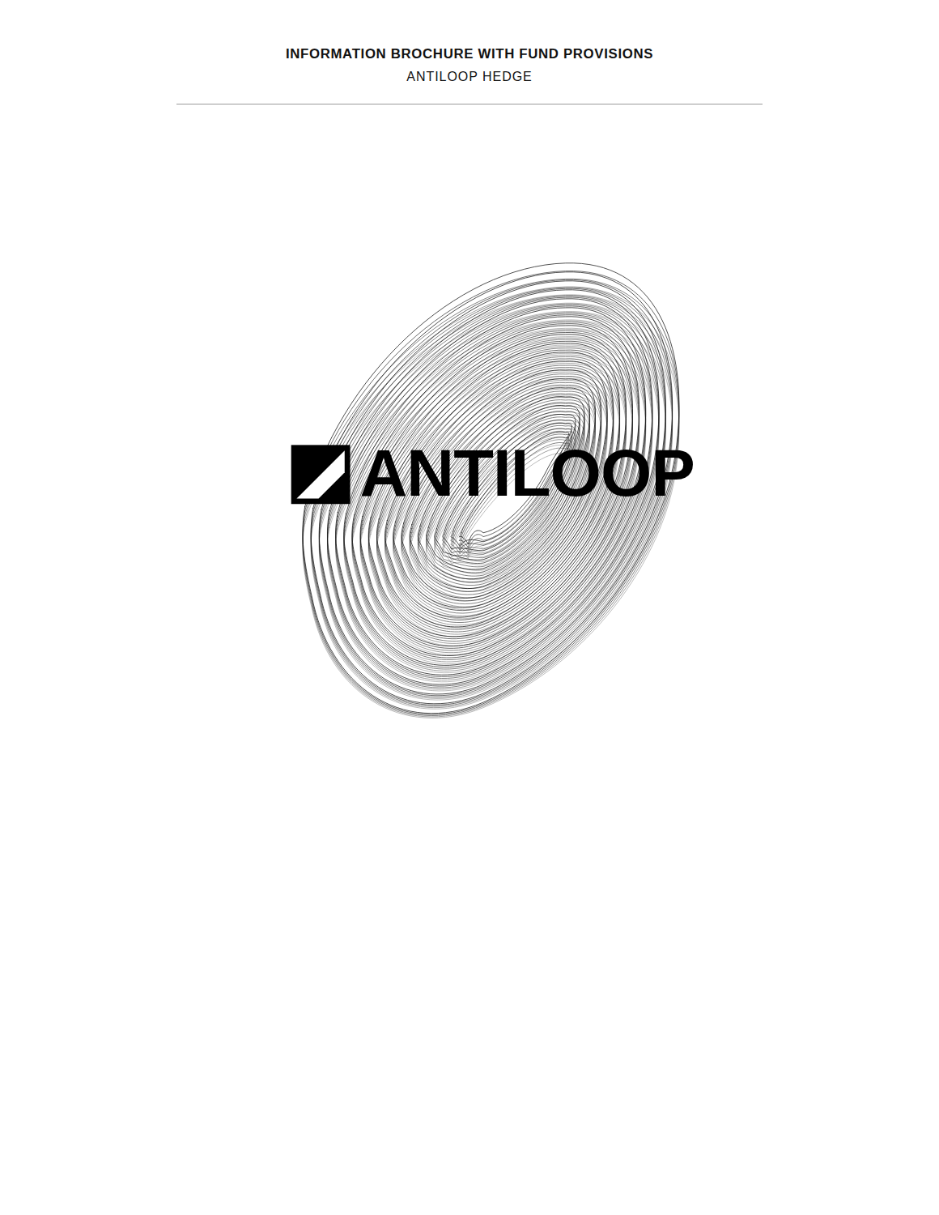Information Brochure with Fund Provisions Antiloop Hedge
Antiloop cover artwork A wordmark reading ANTILOOP, preceded by a square mark containing a diagonal wedge, set over a dense pattern of thin curved contour lines. ANTILOOP
Antiloop cover artwork with the Antiloop wordmark.